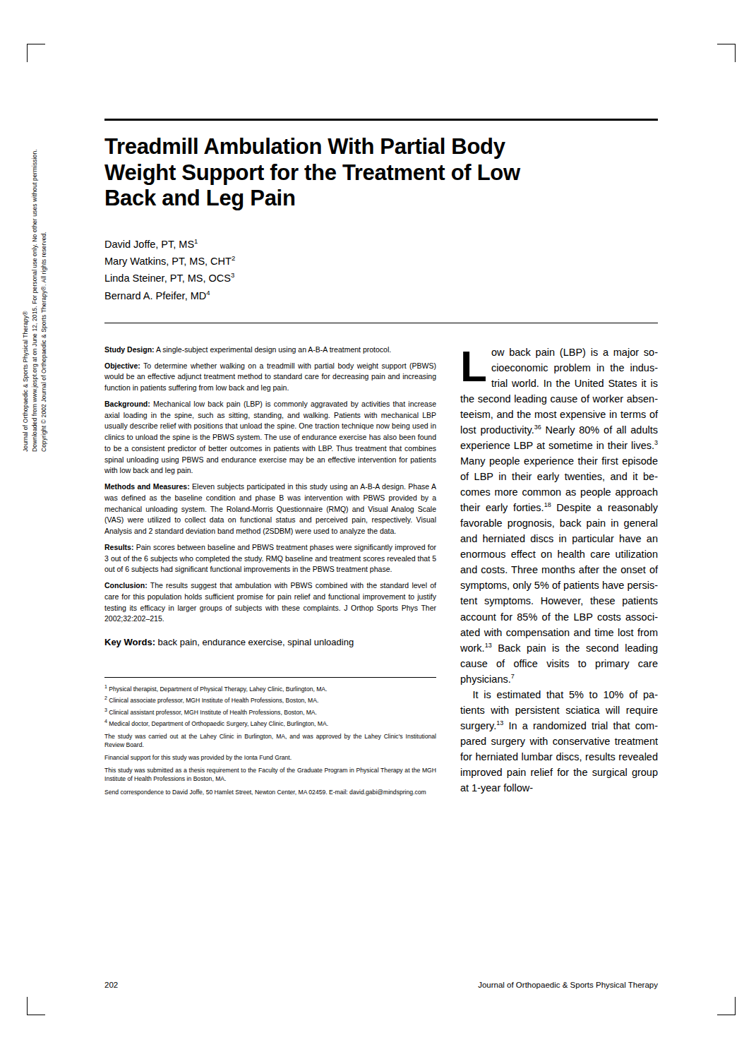Journal of Orthopaedic & Sports Physical Therapy®
Downloaded from www.jospt.org at on June 12, 2015. For personal use only. No other uses without permission.
Copyright © 2002 Journal of Orthopaedic & Sports Therapy®. All rights reserved.
Treadmill Ambulation With Partial Body
Weight Support for the Treatment of Low
Back and Leg Pain
David Joffe, PT, MS1
Mary Watkins, PT, MS, CHT2
Linda Steiner, PT, MS, OCS3
Bernard A. Pfeifer, MD4
Study Design: A single-subject experimental design using an A-B-A treatment protocol.
Objective: To determine whether walking on a treadmill with partial body weight support (PBWS) would be an effective adjunct treatment method to standard care for decreasing pain and increasing function in patients suffering from low back and leg pain.
Background: Mechanical low back pain (LBP) is commonly aggravated by activities that increase axial loading in the spine, such as sitting, standing, and walking. Patients with mechanical LBP usually describe relief with positions that unload the spine. One traction technique now being used in clinics to unload the spine is the PBWS system. The use of endurance exercise has also been found to be a consistent predictor of better outcomes in patients with LBP. Thus treatment that combines spinal unloading using PBWS and endurance exercise may be an effective intervention for patients with low back and leg pain.
Methods and Measures: Eleven subjects participated in this study using an A-B-A design. Phase A was defined as the baseline condition and phase B was intervention with PBWS provided by a mechanical unloading system. The Roland-Morris Questionnaire (RMQ) and Visual Analog Scale (VAS) were utilized to collect data on functional status and perceived pain, respectively. Visual Analysis and 2 standard deviation band method (2SDBM) were used to analyze the data.
Results: Pain scores between baseline and PBWS treatment phases were significantly improved for 3 out of the 6 subjects who completed the study. RMQ baseline and treatment scores revealed that 5 out of 6 subjects had significant functional improvements in the PBWS treatment phase.
Conclusion: The results suggest that ambulation with PBWS combined with the standard level of care for this population holds sufficient promise for pain relief and functional improvement to justify testing its efficacy in larger groups of subjects with these complaints. J Orthop Sports Phys Ther 2002;32:202–215.
Key Words: back pain, endurance exercise, spinal unloading
1 Physical therapist, Department of Physical Therapy, Lahey Clinic, Burlington, MA.
2 Clinical associate professor, MGH Institute of Health Professions, Boston, MA.
3 Clinical assistant professor, MGH Institute of Health Professions, Boston, MA.
4 Medical doctor, Department of Orthopaedic Surgery, Lahey Clinic, Burlington, MA.
The study was carried out at the Lahey Clinic in Burlington, MA, and was approved by the Lahey Clinic's Institutional Review Board.
Financial support for this study was provided by the Ionta Fund Grant.
This study was submitted as a thesis requirement to the Faculty of the Graduate Program in Physical Therapy at the MGH Institute of Health Professions in Boston, MA.
Send correspondence to David Joffe, 50 Hamlet Street, Newton Center, MA 02459. E-mail: david.gabi@mindspring.com
Low back pain (LBP) is a major socioeconomic problem in the industrial world. In the United States it is the second leading cause of worker absenteeism, and the most expensive in terms of lost productivity.36 Nearly 80% of all adults experience LBP at sometime in their lives.3 Many people experience their first episode of LBP in their early twenties, and it becomes more common as people approach their early forties.18 Despite a reasonably favorable prognosis, back pain in general and herniated discs in particular have an enormous effect on health care utilization and costs. Three months after the onset of symptoms, only 5% of patients have persistent symptoms. However, these patients account for 85% of the LBP costs associated with compensation and time lost from work.13 Back pain is the second leading cause of office visits to primary care physicians.7
It is estimated that 5% to 10% of patients with persistent sciatica will require surgery.13 In a randomized trial that compared surgery with conservative treatment for herniated lumbar discs, results revealed improved pain relief for the surgical group at 1-year follow-
202
Journal of Orthopaedic & Sports Physical Therapy